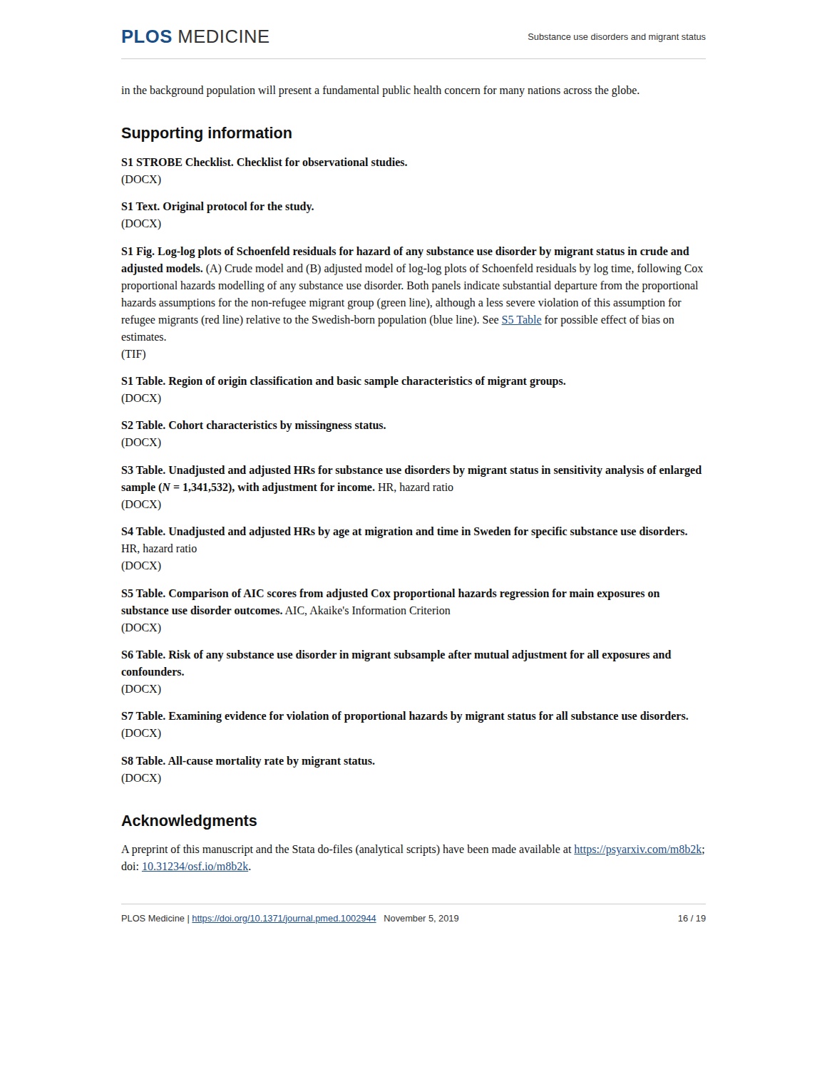PLOS MEDICINE
Substance use disorders and migrant status
in the background population will present a fundamental public health concern for many nations across the globe.
Supporting information
S1 STROBE Checklist. Checklist for observational studies.
(DOCX)
S1 Text. Original protocol for the study.
(DOCX)
S1 Fig. Log-log plots of Schoenfeld residuals for hazard of any substance use disorder by migrant status in crude and adjusted models. (A) Crude model and (B) adjusted model of log-log plots of Schoenfeld residuals by log time, following Cox proportional hazards modelling of any substance use disorder. Both panels indicate substantial departure from the proportional hazards assumptions for the non-refugee migrant group (green line), although a less severe violation of this assumption for refugee migrants (red line) relative to the Swedish-born population (blue line). See S5 Table for possible effect of bias on estimates.
(TIF)
S1 Table. Region of origin classification and basic sample characteristics of migrant groups.
(DOCX)
S2 Table. Cohort characteristics by missingness status.
(DOCX)
S3 Table. Unadjusted and adjusted HRs for substance use disorders by migrant status in sensitivity analysis of enlarged sample (N = 1,341,532), with adjustment for income. HR, hazard ratio
(DOCX)
S4 Table. Unadjusted and adjusted HRs by age at migration and time in Sweden for specific substance use disorders. HR, hazard ratio
(DOCX)
S5 Table. Comparison of AIC scores from adjusted Cox proportional hazards regression for main exposures on substance use disorder outcomes. AIC, Akaike's Information Criterion
(DOCX)
S6 Table. Risk of any substance use disorder in migrant subsample after mutual adjustment for all exposures and confounders.
(DOCX)
S7 Table. Examining evidence for violation of proportional hazards by migrant status for all substance use disorders.
(DOCX)
S8 Table. All-cause mortality rate by migrant status.
(DOCX)
Acknowledgments
A preprint of this manuscript and the Stata do-files (analytical scripts) have been made available at https://psyarxiv.com/m8b2k; doi: 10.31234/osf.io/m8b2k.
PLOS Medicine | https://doi.org/10.1371/journal.pmed.1002944 November 5, 2019
16 / 19